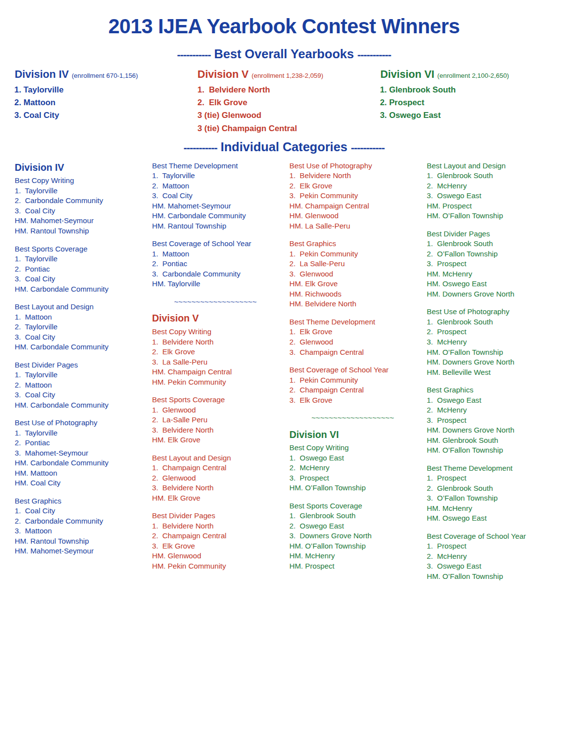2013 IJEA Yearbook Contest Winners
----------- Best Overall Yearbooks -----------
Division IV (enrollment 670-1,156)
Taylorville
Mattoon
Coal City
Division V (enrollment 1,238-2,059)
1. Belvidere North
2. Elk Grove
3 (tie) Glenwood
3 (tie) Champaign Central
Division VI (enrollment 2,100-2,650)
Glenbrook South
Prospect
Oswego East
----------- Individual Categories -----------
Division IV
Best Copy Writing
1. Taylorville
2. Carbondale Community
3. Coal City
HM. Mahomet-Seymour
HM. Rantoul Township
Best Sports Coverage
1. Taylorville
2. Pontiac
3. Coal City
HM. Carbondale Community
Best Layout and Design
1. Mattoon
2. Taylorville
3. Coal City
HM. Carbondale Community
Best Divider Pages
1. Taylorville
2. Mattoon
3. Coal City
HM. Carbondale Community
Best Use of Photography
1. Taylorville
2. Pontiac
3. Mahomet-Seymour
HM. Carbondale Community
HM. Mattoon
HM. Coal City
Best Graphics
1. Coal City
2. Carbondale Community
3. Mattoon
HM. Rantoul Township
HM. Mahomet-Seymour
Best Theme Development
1. Taylorville
2. Mattoon
3. Coal City
HM. Mahomet-Seymour
HM. Carbondale Community
HM. Rantoul Township
Best Coverage of School Year
1. Mattoon
2. Pontiac
3. Carbondale Community
HM. Taylorville
~~~~~~~~~~~~~~~~~~~
Division V
Best Copy Writing
1. Belvidere North
2. Elk Grove
3. La Salle-Peru
HM. Champaign Central
HM. Pekin Community
Best Sports Coverage
1. Glenwood
2. La-Salle Peru
3. Belvidere North
HM. Elk Grove
Best Layout and Design
1. Champaign Central
2. Glenwood
3. Belvidere North
HM. Elk Grove
Best Divider Pages
1. Belvidere North
2. Champaign Central
3. Elk Grove
HM. Glenwood
HM. Pekin Community
Best Use of Photography
1. Belvidere North
2. Elk Grove
3. Pekin Community
HM. Champaign Central
HM. Glenwood
HM. La Salle-Peru
Best Graphics
1. Pekin Community
2. La Salle-Peru
3. Glenwood
HM. Elk Grove
HM. Richwoods
HM. Belvidere North
Best Theme Development
1. Elk Grove
2. Glenwood
3. Champaign Central
Best Coverage of School Year
1. Pekin Community
2. Champaign Central
3. Elk Grove
~~~~~~~~~~~~~~~~~~~
Division VI
Best Copy Writing
1. Oswego East
2. McHenry
3. Prospect
HM. O’Fallon Township
Best Sports Coverage
1. Glenbrook South
2. Oswego East
3. Downers Grove North
HM. O’Fallon Township
HM. McHenry
HM. Prospect
Best Layout and Design
1. Glenbrook South
2. McHenry
3. Oswego East
HM. Prospect
HM. O’Fallon Township
Best Divider Pages
1. Glenbrook South
2. O’Fallon Township
3. Prospect
HM. McHenry
HM. Oswego East
HM. Downers Grove North
Best Use of Photography
1. Glenbrook South
2. Prospect
3. McHenry
HM. O’Fallon Township
HM. Downers Grove North
HM. Belleville West
Best Graphics
1. Oswego East
2. McHenry
3. Prospect
HM. Downers Grove North
HM. Glenbrook South
HM. O’Fallon Township
Best Theme Development
1. Prospect
2. Glenbrook South
3. O’Fallon Township
HM. McHenry
HM. Oswego East
Best Coverage of School Year
1. Prospect
2. McHenry
3. Oswego East
HM. O’Fallon Township